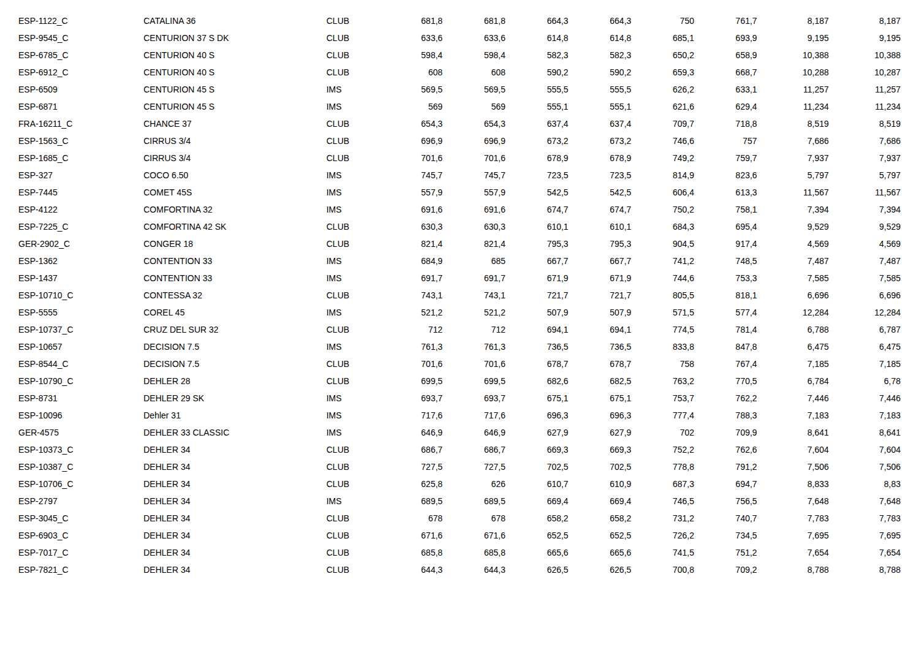| ESP-1122_C | CATALINA 36 | CLUB | 681,8 | 681,8 | 664,3 | 664,3 | 750 | 761,7 | 8,187 | 8,187 |
| ESP-9545_C | CENTURION 37 S DK | CLUB | 633,6 | 633,6 | 614,8 | 614,8 | 685,1 | 693,9 | 9,195 | 9,195 |
| ESP-6785_C | CENTURION 40 S | CLUB | 598,4 | 598,4 | 582,3 | 582,3 | 650,2 | 658,9 | 10,388 | 10,388 |
| ESP-6912_C | CENTURION 40 S | CLUB | 608 | 608 | 590,2 | 590,2 | 659,3 | 668,7 | 10,288 | 10,287 |
| ESP-6509 | CENTURION 45 S | IMS | 569,5 | 569,5 | 555,5 | 555,5 | 626,2 | 633,1 | 11,257 | 11,257 |
| ESP-6871 | CENTURION 45 S | IMS | 569 | 569 | 555,1 | 555,1 | 621,6 | 629,4 | 11,234 | 11,234 |
| FRA-16211_C | CHANCE 37 | CLUB | 654,3 | 654,3 | 637,4 | 637,4 | 709,7 | 718,8 | 8,519 | 8,519 |
| ESP-1563_C | CIRRUS 3/4 | CLUB | 696,9 | 696,9 | 673,2 | 673,2 | 746,6 | 757 | 7,686 | 7,686 |
| ESP-1685_C | CIRRUS 3/4 | CLUB | 701,6 | 701,6 | 678,9 | 678,9 | 749,2 | 759,7 | 7,937 | 7,937 |
| ESP-327 | COCO 6.50 | IMS | 745,7 | 745,7 | 723,5 | 723,5 | 814,9 | 823,6 | 5,797 | 5,797 |
| ESP-7445 | COMET 45S | IMS | 557,9 | 557,9 | 542,5 | 542,5 | 606,4 | 613,3 | 11,567 | 11,567 |
| ESP-4122 | COMFORTINA 32 | IMS | 691,6 | 691,6 | 674,7 | 674,7 | 750,2 | 758,1 | 7,394 | 7,394 |
| ESP-7225_C | COMFORTINA 42 SK | CLUB | 630,3 | 630,3 | 610,1 | 610,1 | 684,3 | 695,4 | 9,529 | 9,529 |
| GER-2902_C | CONGER 18 | CLUB | 821,4 | 821,4 | 795,3 | 795,3 | 904,5 | 917,4 | 4,569 | 4,569 |
| ESP-1362 | CONTENTION 33 | IMS | 684,9 | 685 | 667,7 | 667,7 | 741,2 | 748,5 | 7,487 | 7,487 |
| ESP-1437 | CONTENTION 33 | IMS | 691,7 | 691,7 | 671,9 | 671,9 | 744,6 | 753,3 | 7,585 | 7,585 |
| ESP-10710_C | CONTESSA 32 | CLUB | 743,1 | 743,1 | 721,7 | 721,7 | 805,5 | 818,1 | 6,696 | 6,696 |
| ESP-5555 | COREL 45 | IMS | 521,2 | 521,2 | 507,9 | 507,9 | 571,5 | 577,4 | 12,284 | 12,284 |
| ESP-10737_C | CRUZ DEL SUR 32 | CLUB | 712 | 712 | 694,1 | 694,1 | 774,5 | 781,4 | 6,788 | 6,787 |
| ESP-10657 | DECISION 7.5 | IMS | 761,3 | 761,3 | 736,5 | 736,5 | 833,8 | 847,8 | 6,475 | 6,475 |
| ESP-8544_C | DECISION 7.5 | CLUB | 701,6 | 701,6 | 678,7 | 678,7 | 758 | 767,4 | 7,185 | 7,185 |
| ESP-10790_C | DEHLER 28 | CLUB | 699,5 | 699,5 | 682,6 | 682,5 | 763,2 | 770,5 | 6,784 | 6,78 |
| ESP-8731 | DEHLER 29 SK | IMS | 693,7 | 693,7 | 675,1 | 675,1 | 753,7 | 762,2 | 7,446 | 7,446 |
| ESP-10096 | Dehler 31 | IMS | 717,6 | 717,6 | 696,3 | 696,3 | 777,4 | 788,3 | 7,183 | 7,183 |
| GER-4575 | DEHLER 33 CLASSIC | IMS | 646,9 | 646,9 | 627,9 | 627,9 | 702 | 709,9 | 8,641 | 8,641 |
| ESP-10373_C | DEHLER 34 | CLUB | 686,7 | 686,7 | 669,3 | 669,3 | 752,2 | 762,6 | 7,604 | 7,604 |
| ESP-10387_C | DEHLER 34 | CLUB | 727,5 | 727,5 | 702,5 | 702,5 | 778,8 | 791,2 | 7,506 | 7,506 |
| ESP-10706_C | DEHLER 34 | CLUB | 625,8 | 626 | 610,7 | 610,9 | 687,3 | 694,7 | 8,833 | 8,83 |
| ESP-2797 | DEHLER 34 | IMS | 689,5 | 689,5 | 669,4 | 669,4 | 746,5 | 756,5 | 7,648 | 7,648 |
| ESP-3045_C | DEHLER 34 | CLUB | 678 | 678 | 658,2 | 658,2 | 731,2 | 740,7 | 7,783 | 7,783 |
| ESP-6903_C | DEHLER 34 | CLUB | 671,6 | 671,6 | 652,5 | 652,5 | 726,2 | 734,5 | 7,695 | 7,695 |
| ESP-7017_C | DEHLER 34 | CLUB | 685,8 | 685,8 | 665,6 | 665,6 | 741,5 | 751,2 | 7,654 | 7,654 |
| ESP-7821_C | DEHLER 34 | CLUB | 644,3 | 644,3 | 626,5 | 626,5 | 700,8 | 709,2 | 8,788 | 8,788 |